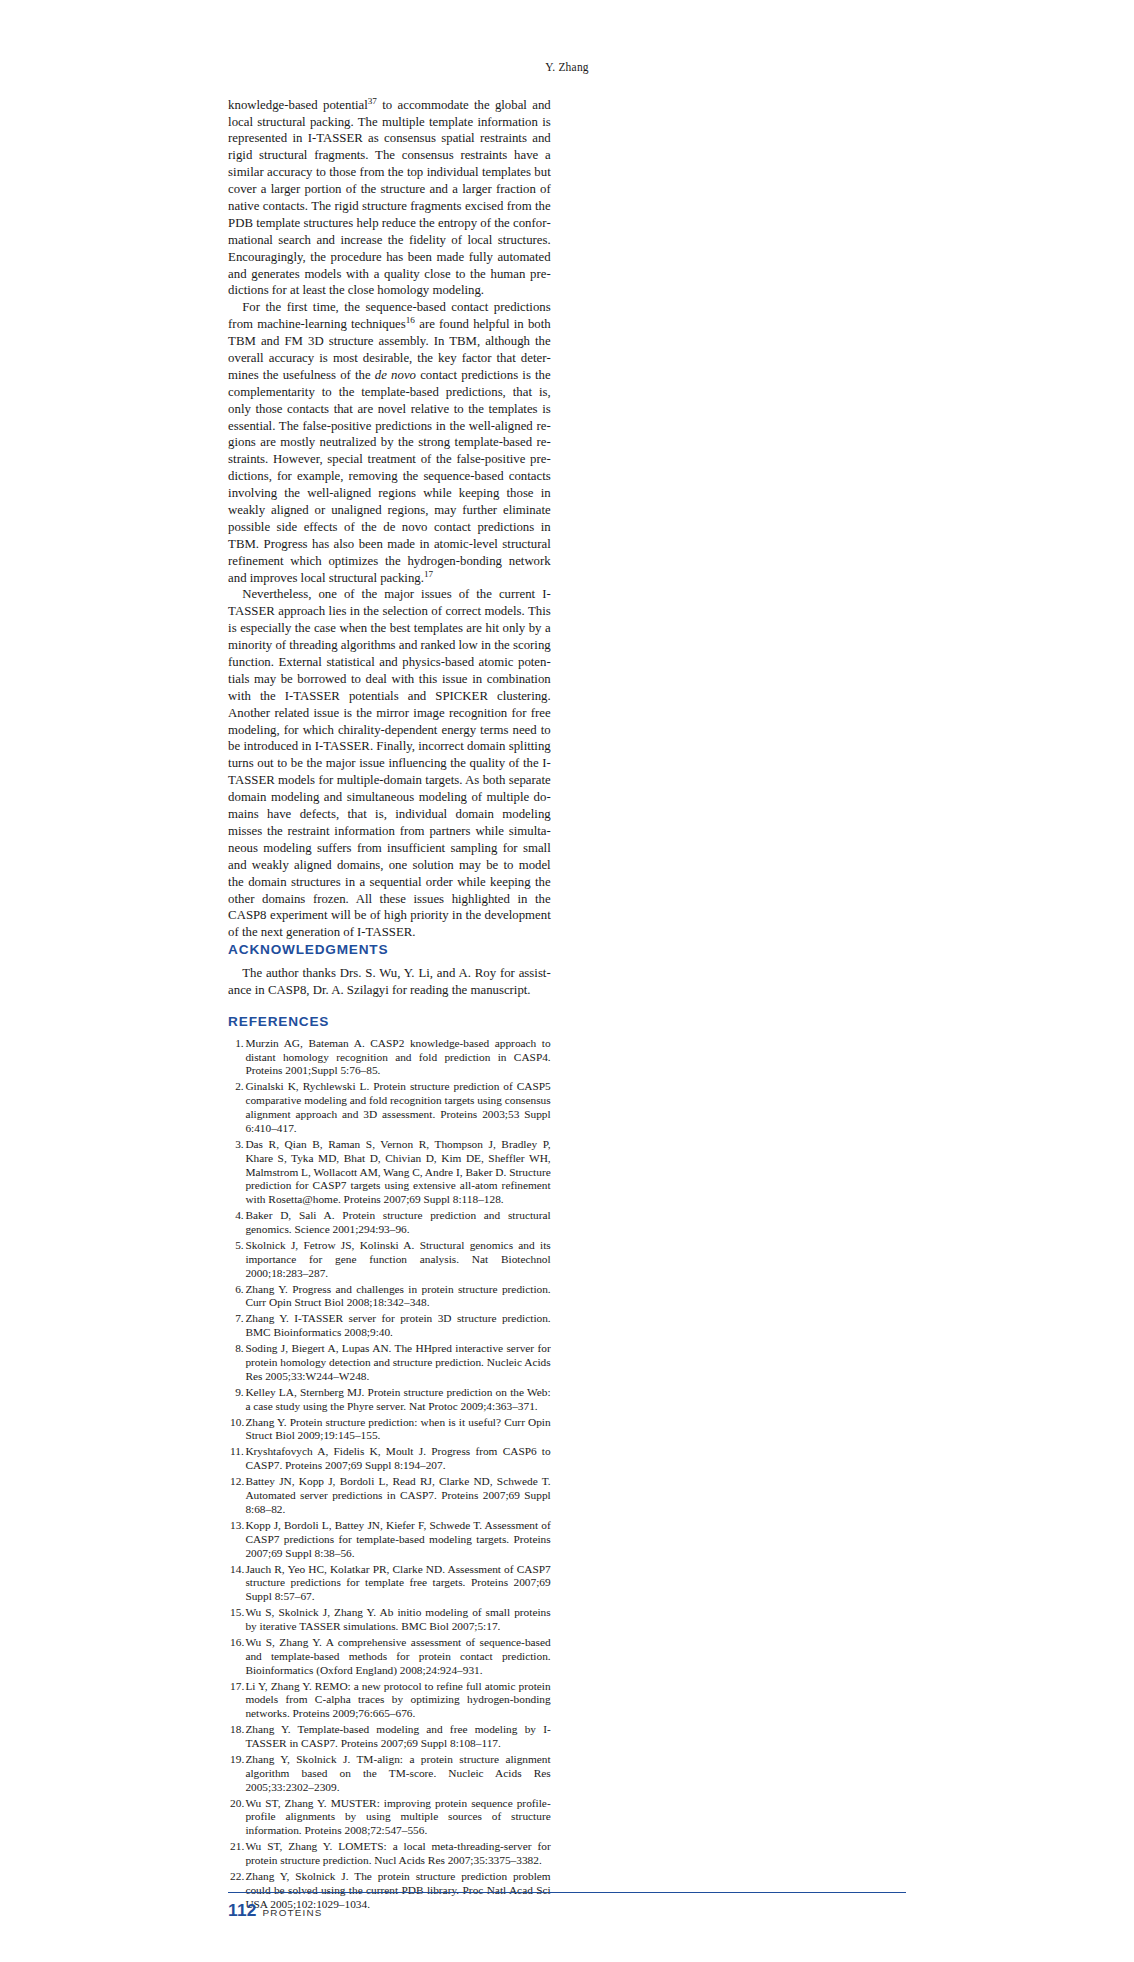Y. Zhang
knowledge-based potential37 to accommodate the global and local structural packing. The multiple template information is represented in I-TASSER as consensus spatial restraints and rigid structural fragments. The consensus restraints have a similar accuracy to those from the top individual templates but cover a larger portion of the structure and a larger fraction of native contacts. The rigid structure fragments excised from the PDB template structures help reduce the entropy of the conformational search and increase the fidelity of local structures. Encouragingly, the procedure has been made fully automated and generates models with a quality close to the human predictions for at least the close homology modeling.
For the first time, the sequence-based contact predictions from machine-learning techniques16 are found helpful in both TBM and FM 3D structure assembly. In TBM, although the overall accuracy is most desirable, the key factor that determines the usefulness of the de novo contact predictions is the complementarity to the template-based predictions, that is, only those contacts that are novel relative to the templates is essential. The false-positive predictions in the well-aligned regions are mostly neutralized by the strong template-based restraints. However, special treatment of the false-positive predictions, for example, removing the sequence-based contacts involving the well-aligned regions while keeping those in weakly aligned or unaligned regions, may further eliminate possible side effects of the de novo contact predictions in TBM. Progress has also been made in atomic-level structural refinement which optimizes the hydrogen-bonding network and improves local structural packing.17
Nevertheless, one of the major issues of the current I-TASSER approach lies in the selection of correct models. This is especially the case when the best templates are hit only by a minority of threading algorithms and ranked low in the scoring function. External statistical and physics-based atomic potentials may be borrowed to deal with this issue in combination with the I-TASSER potentials and SPICKER clustering. Another related issue is the mirror image recognition for free modeling, for which chirality-dependent energy terms need to be introduced in I-TASSER. Finally, incorrect domain splitting turns out to be the major issue influencing the quality of the I-TASSER models for multiple-domain targets. As both separate domain modeling and simultaneous modeling of multiple domains have defects, that is, individual domain modeling misses the restraint information from partners while simultaneous modeling suffers from insufficient sampling for small and weakly aligned domains, one solution may be to model the domain structures in a sequential order while keeping the other domains frozen. All these issues highlighted in the CASP8 experiment will be of high priority in the development of the next generation of I-TASSER.
ACKNOWLEDGMENTS
The author thanks Drs. S. Wu, Y. Li, and A. Roy for assistance in CASP8, Dr. A. Szilagyi for reading the manuscript.
REFERENCES
Murzin AG, Bateman A. CASP2 knowledge-based approach to distant homology recognition and fold prediction in CASP4. Proteins 2001;Suppl 5:76–85.
Ginalski K, Rychlewski L. Protein structure prediction of CASP5 comparative modeling and fold recognition targets using consensus alignment approach and 3D assessment. Proteins 2003;53 Suppl 6:410–417.
Das R, Qian B, Raman S, Vernon R, Thompson J, Bradley P, Khare S, Tyka MD, Bhat D, Chivian D, Kim DE, Sheffler WH, Malmstrom L, Wollacott AM, Wang C, Andre I, Baker D. Structure prediction for CASP7 targets using extensive all-atom refinement with Rosetta@home. Proteins 2007;69 Suppl 8:118–128.
Baker D, Sali A. Protein structure prediction and structural genomics. Science 2001;294:93–96.
Skolnick J, Fetrow JS, Kolinski A. Structural genomics and its importance for gene function analysis. Nat Biotechnol 2000;18:283–287.
Zhang Y. Progress and challenges in protein structure prediction. Curr Opin Struct Biol 2008;18:342–348.
Zhang Y. I-TASSER server for protein 3D structure prediction. BMC Bioinformatics 2008;9:40.
Soding J, Biegert A, Lupas AN. The HHpred interactive server for protein homology detection and structure prediction. Nucleic Acids Res 2005;33:W244–W248.
Kelley LA, Sternberg MJ. Protein structure prediction on the Web: a case study using the Phyre server. Nat Protoc 2009;4:363–371.
Zhang Y. Protein structure prediction: when is it useful? Curr Opin Struct Biol 2009;19:145–155.
Kryshtafovych A, Fidelis K, Moult J. Progress from CASP6 to CASP7. Proteins 2007;69 Suppl 8:194–207.
Battey JN, Kopp J, Bordoli L, Read RJ, Clarke ND, Schwede T. Automated server predictions in CASP7. Proteins 2007;69 Suppl 8:68–82.
Kopp J, Bordoli L, Battey JN, Kiefer F, Schwede T. Assessment of CASP7 predictions for template-based modeling targets. Proteins 2007;69 Suppl 8:38–56.
Jauch R, Yeo HC, Kolatkar PR, Clarke ND. Assessment of CASP7 structure predictions for template free targets. Proteins 2007;69 Suppl 8:57–67.
Wu S, Skolnick J, Zhang Y. Ab initio modeling of small proteins by iterative TASSER simulations. BMC Biol 2007;5:17.
Wu S, Zhang Y. A comprehensive assessment of sequence-based and template-based methods for protein contact prediction. Bioinformatics (Oxford England) 2008;24:924–931.
Li Y, Zhang Y. REMO: a new protocol to refine full atomic protein models from C-alpha traces by optimizing hydrogen-bonding networks. Proteins 2009;76:665–676.
Zhang Y. Template-based modeling and free modeling by I-TASSER in CASP7. Proteins 2007;69 Suppl 8:108–117.
Zhang Y, Skolnick J. TM-align: a protein structure alignment algorithm based on the TM-score. Nucleic Acids Res 2005;33:2302–2309.
Wu ST, Zhang Y. MUSTER: improving protein sequence profile-profile alignments by using multiple sources of structure information. Proteins 2008;72:547–556.
Wu ST, Zhang Y. LOMETS: a local meta-threading-server for protein structure prediction. Nucl Acids Res 2007;35:3375–3382.
Zhang Y, Skolnick J. The protein structure prediction problem could be solved using the current PDB library. Proc Natl Acad Sci USA 2005;102:1029–1034.
112 PROTEINS